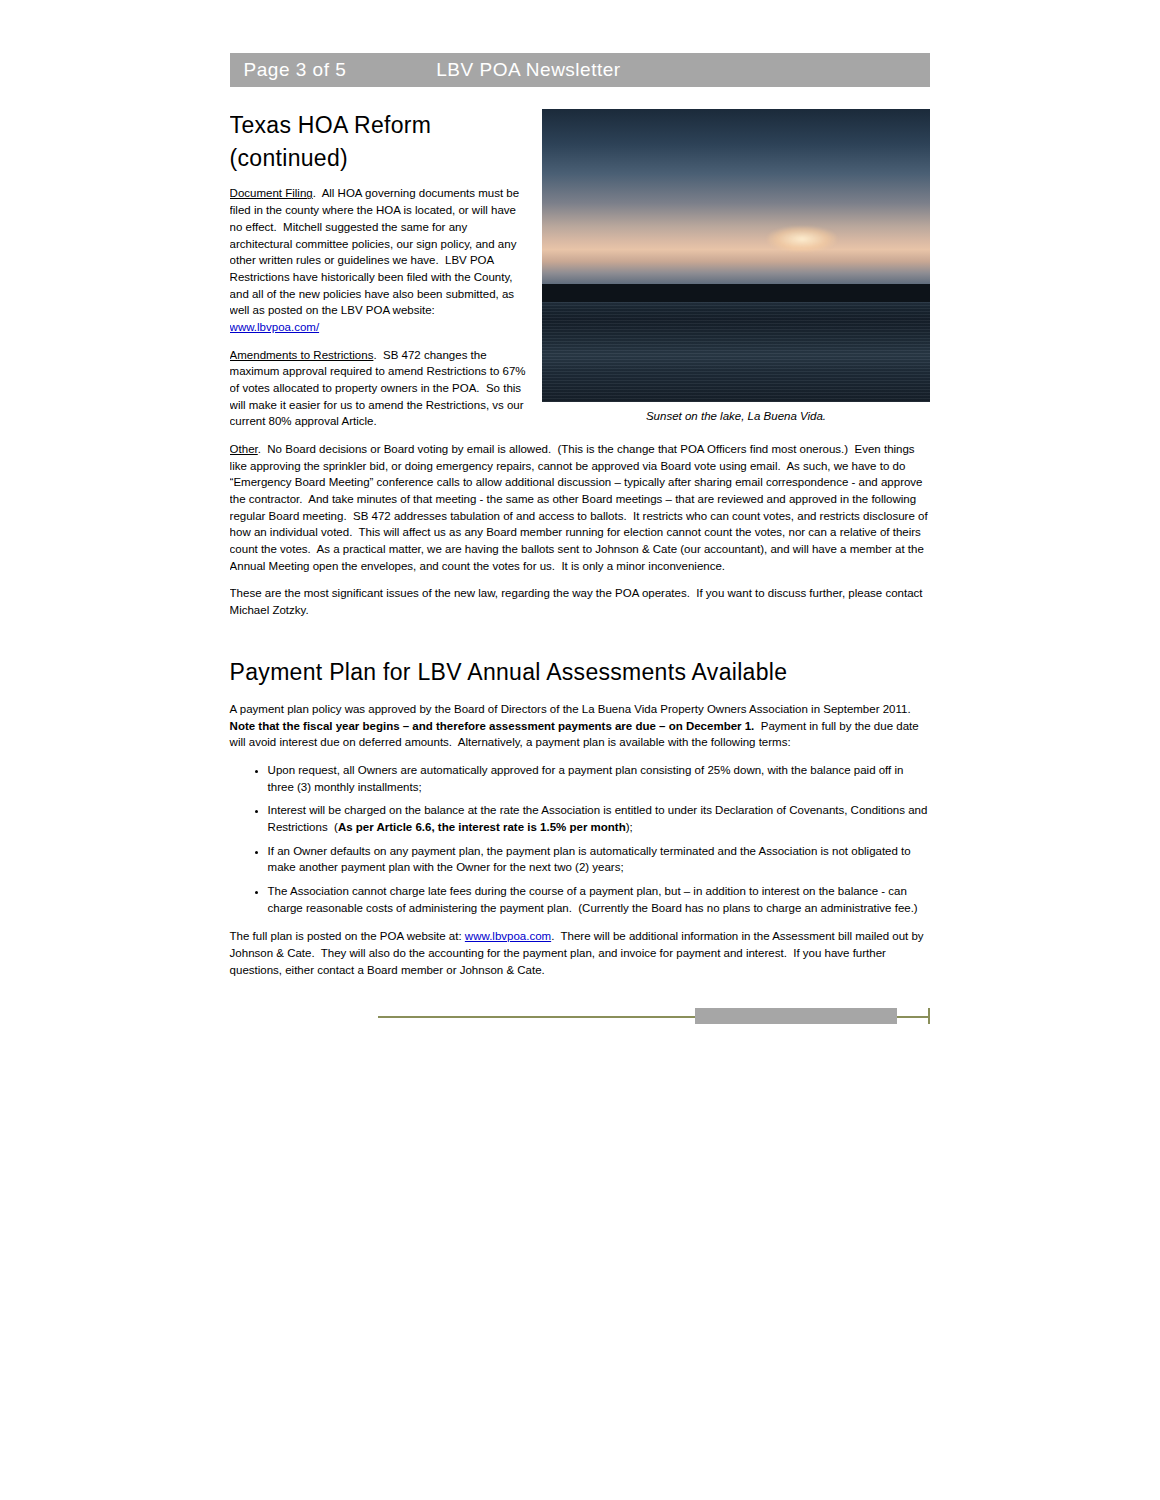Page 3 of 5 LBV POA Newsletter
Sunset on the lake, La Buena Vida.
Texas HOA Reform (continued)
Document Filing. All HOA governing documents must be filed in the county where the HOA is located, or will have no effect. Mitchell suggested the same for any architectural committee policies, our sign policy, and any other written rules or guidelines we have. LBV POA Restrictions have historically been filed with the County, and all of the new policies have also been submitted, as well as posted on the LBV POA website: www.lbvpoa.com/
Amendments to Restrictions. SB 472 changes the maximum approval required to amend Restrictions to 67% of votes allocated to property owners in the POA. So this will make it easier for us to amend the Restrictions, vs our current 80% approval Article.
Other. No Board decisions or Board voting by email is allowed. (This is the change that POA Officers find most onerous.) Even things like approving the sprinkler bid, or doing emergency repairs, cannot be approved via Board vote using email. As such, we have to do “Emergency Board Meeting” conference calls to allow additional discussion – typically after sharing email correspondence - and approve the contractor. And take minutes of that meeting - the same as other Board meetings – that are reviewed and approved in the following regular Board meeting. SB 472 addresses tabulation of and access to ballots. It restricts who can count votes, and restricts disclosure of how an individual voted. This will affect us as any Board member running for election cannot count the votes, nor can a relative of theirs count the votes. As a practical matter, we are having the ballots sent to Johnson & Cate (our accountant), and will have a member at the Annual Meeting open the envelopes, and count the votes for us. It is only a minor inconvenience.
These are the most significant issues of the new law, regarding the way the POA operates. If you want to discuss further, please contact Michael Zotzky.
Payment Plan for LBV Annual Assessments Available
A payment plan policy was approved by the Board of Directors of the La Buena Vida Property Owners Association in September 2011. Note that the fiscal year begins – and therefore assessment payments are due – on December 1. Payment in full by the due date will avoid interest due on deferred amounts. Alternatively, a payment plan is available with the following terms:
Upon request, all Owners are automatically approved for a payment plan consisting of 25% down, with the balance paid off in three (3) monthly installments;
Interest will be charged on the balance at the rate the Association is entitled to under its Declaration of Covenants, Conditions and Restrictions (As per Article 6.6, the interest rate is 1.5% per month);
If an Owner defaults on any payment plan, the payment plan is automatically terminated and the Association is not obligated to make another payment plan with the Owner for the next two (2) years;
The Association cannot charge late fees during the course of a payment plan, but – in addition to interest on the balance - can charge reasonable costs of administering the payment plan. (Currently the Board has no plans to charge an administrative fee.)
The full plan is posted on the POA website at: www.lbvpoa.com. There will be additional information in the Assessment bill mailed out by Johnson & Cate. They will also do the accounting for the payment plan, and invoice for payment and interest. If you have further questions, either contact a Board member or Johnson & Cate.